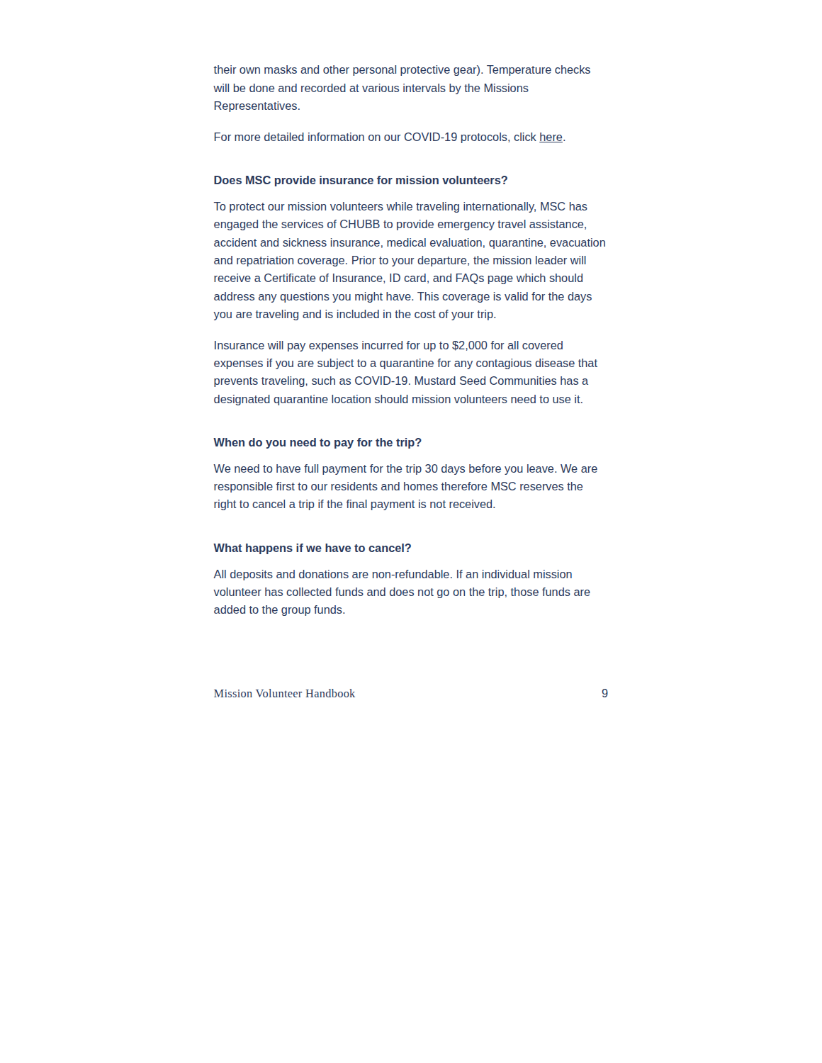their own masks and other personal protective gear). Temperature checks will be done and recorded at various intervals by the Missions Representatives.
For more detailed information on our COVID-19 protocols, click here.
Does MSC provide insurance for mission volunteers?
To protect our mission volunteers while traveling internationally, MSC has engaged the services of CHUBB to provide emergency travel assistance, accident and sickness insurance, medical evaluation, quarantine, evacuation and repatriation coverage. Prior to your departure, the mission leader will receive a Certificate of Insurance, ID card, and FAQs page which should address any questions you might have. This coverage is valid for the days you are traveling and is included in the cost of your trip.
Insurance will pay expenses incurred for up to $2,000 for all covered expenses if you are subject to a quarantine for any contagious disease that prevents traveling, such as COVID-19. Mustard Seed Communities has a designated quarantine location should mission volunteers need to use it.
When do you need to pay for the trip?
We need to have full payment for the trip 30 days before you leave. We are responsible first to our residents and homes therefore MSC reserves the right to cancel a trip if the final payment is not received.
What happens if we have to cancel?
All deposits and donations are non-refundable. If an individual mission volunteer has collected funds and does not go on the trip, those funds are added to the group funds.
Mission Volunteer Handbook 9